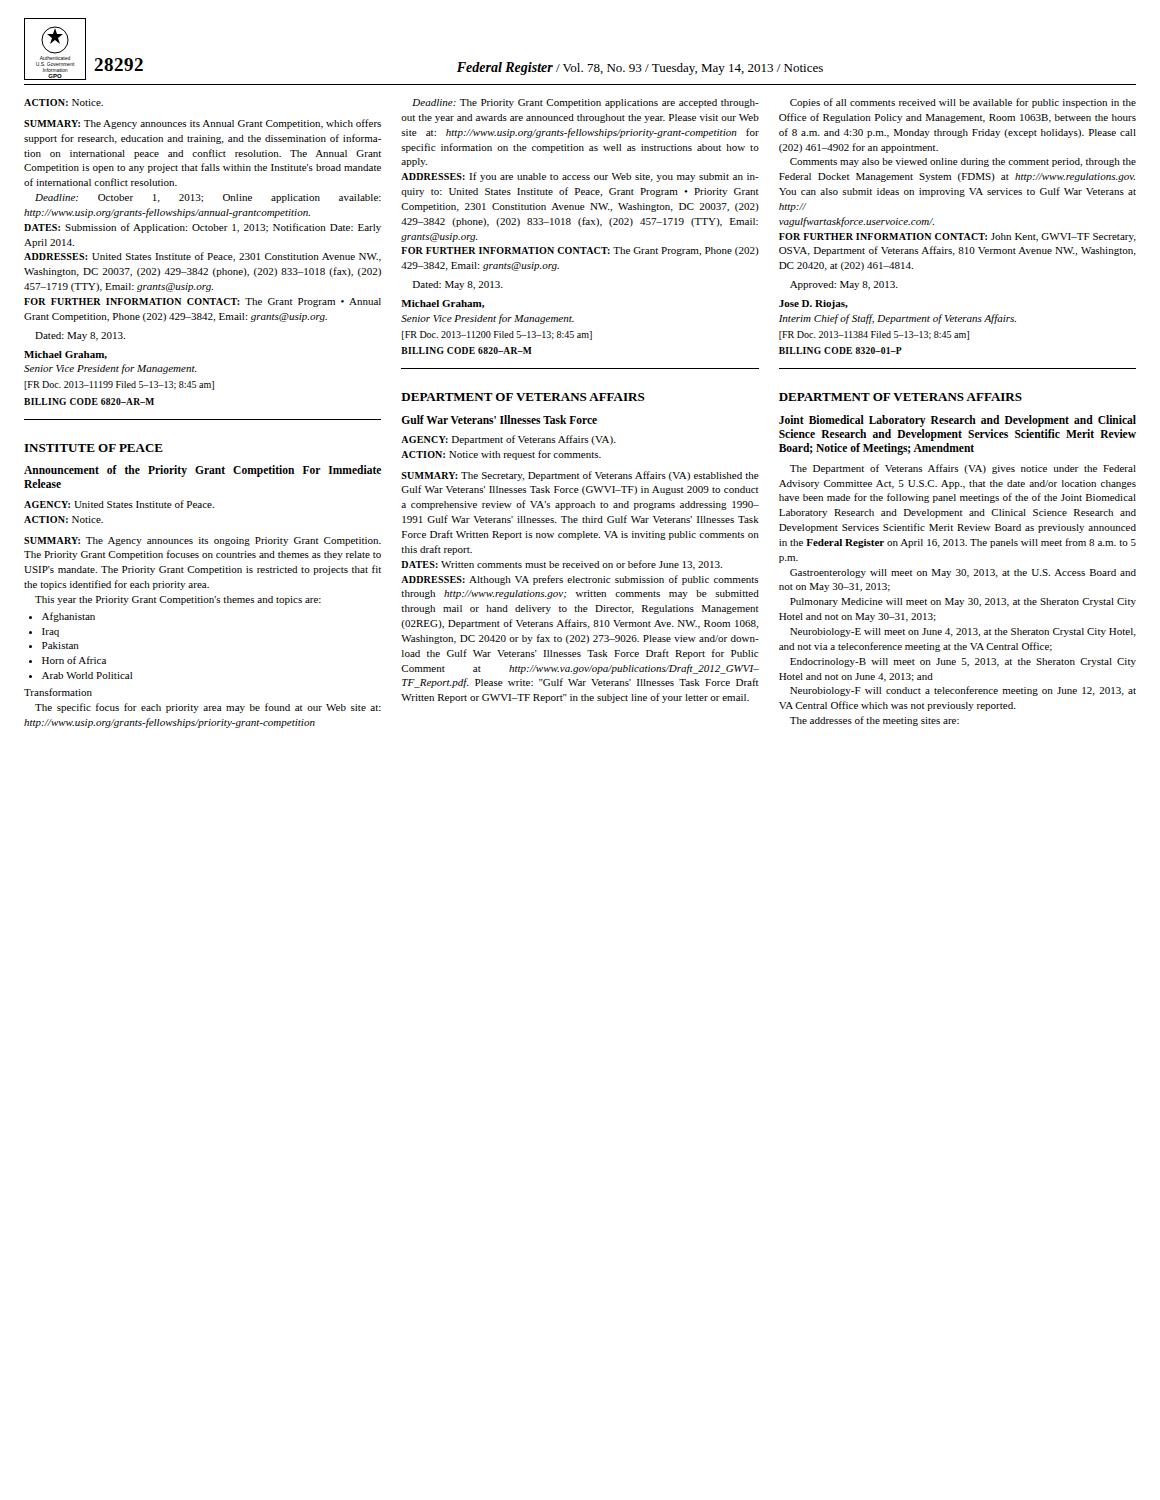Authenticated U.S. Government Information GPO
28292
Federal Register / Vol. 78, No. 93 / Tuesday, May 14, 2013 / Notices
ACTION: Notice.
SUMMARY: The Agency announces its Annual Grant Competition, which offers support for research, education and training, and the dissemination of information on international peace and conflict resolution. The Annual Grant Competition is open to any project that falls within the Institute's broad mandate of international conflict resolution.
Deadline: October 1, 2013; Online application available: http://www.usip.org/grants-fellowships/annual-grantcompetition.
DATES: Submission of Application: October 1, 2013; Notification Date: Early April 2014.
ADDRESSES: United States Institute of Peace, 2301 Constitution Avenue NW., Washington, DC 20037, (202) 429–3842 (phone), (202) 833–1018 (fax), (202) 457–1719 (TTY), Email: grants@usip.org.
FOR FURTHER INFORMATION CONTACT: The Grant Program • Annual Grant Competition, Phone (202) 429–3842, Email: grants@usip.org.
Dated: May 8, 2013.
Michael Graham,
Senior Vice President for Management.
[FR Doc. 2013–11199 Filed 5–13–13; 8:45 am]
BILLING CODE 6820–AR–M
INSTITUTE OF PEACE
Announcement of the Priority Grant Competition For Immediate Release
AGENCY: United States Institute of Peace.
ACTION: Notice.
SUMMARY: The Agency announces its ongoing Priority Grant Competition. The Priority Grant Competition focuses on countries and themes as they relate to USIP's mandate. The Priority Grant Competition is restricted to projects that fit the topics identified for each priority area.
This year the Priority Grant Competition's themes and topics are:
Afghanistan
Iraq
Pakistan
Horn of Africa
Arab World Political
Transformation
The specific focus for each priority area may be found at our Web site at: http://www.usip.org/grants-fellowships/priority-grant-competition
Deadline: The Priority Grant Competition applications are accepted throughout the year and awards are announced throughout the year. Please visit our Web site at: http://www.usip.org/grants-fellowships/priority-grant-competition for specific information on the competition as well as instructions about how to apply.
ADDRESSES: If you are unable to access our Web site, you may submit an inquiry to: United States Institute of Peace, Grant Program • Priority Grant Competition, 2301 Constitution Avenue NW., Washington, DC 20037, (202) 429–3842 (phone), (202) 833–1018 (fax), (202) 457–1719 (TTY), Email: grants@usip.org.
FOR FURTHER INFORMATION CONTACT: The Grant Program, Phone (202) 429–3842, Email: grants@usip.org.
Dated: May 8, 2013.
Michael Graham,
Senior Vice President for Management.
[FR Doc. 2013–11200 Filed 5–13–13; 8:45 am]
BILLING CODE 6820–AR–M
DEPARTMENT OF VETERANS AFFAIRS
Gulf War Veterans' Illnesses Task Force
AGENCY: Department of Veterans Affairs (VA).
ACTION: Notice with request for comments.
SUMMARY: The Secretary, Department of Veterans Affairs (VA) established the Gulf War Veterans' Illnesses Task Force (GWVI–TF) in August 2009 to conduct a comprehensive review of VA's approach to and programs addressing 1990–1991 Gulf War Veterans' illnesses. The third Gulf War Veterans' Illnesses Task Force Draft Written Report is now complete. VA is inviting public comments on this draft report.
DATES: Written comments must be received on or before June 13, 2013.
ADDRESSES: Although VA prefers electronic submission of public comments through http://www.regulations.gov; written comments may be submitted through mail or hand delivery to the Director, Regulations Management (02REG), Department of Veterans Affairs, 810 Vermont Ave. NW., Room 1068, Washington, DC 20420 or by fax to (202) 273–9026. Please view and/or download the Gulf War Veterans' Illnesses Task Force Draft Report for Public Comment at http://www.va.gov/opa/publications/Draft_2012_GWVI–TF_Report.pdf. Please write: ''Gulf War Veterans' Illnesses Task Force Draft Written Report or GWVI–TF Report'' in the subject line of your letter or email.
Copies of all comments received will be available for public inspection in the Office of Regulation Policy and Management, Room 1063B, between the hours of 8 a.m. and 4:30 p.m., Monday through Friday (except holidays). Please call (202) 461–4902 for an appointment.
Comments may also be viewed online during the comment period, through the Federal Docket Management System (FDMS) at http://www.regulations.gov. You can also submit ideas on improving VA services to Gulf War Veterans at http://
vagulfwartaskforce.uservoice.com/.
FOR FURTHER INFORMATION CONTACT: John Kent, GWVI–TF Secretary, OSVA, Department of Veterans Affairs, 810 Vermont Avenue NW., Washington, DC 20420, at (202) 461–4814.
Approved: May 8, 2013.
Jose D. Riojas,
Interim Chief of Staff, Department of Veterans Affairs.
[FR Doc. 2013–11384 Filed 5–13–13; 8:45 am]
BILLING CODE 8320–01–P
DEPARTMENT OF VETERANS AFFAIRS
Joint Biomedical Laboratory Research and Development and Clinical Science Research and Development Services Scientific Merit Review Board; Notice of Meetings; Amendment
The Department of Veterans Affairs (VA) gives notice under the Federal Advisory Committee Act, 5 U.S.C. App., that the date and/or location changes have been made for the following panel meetings of the of the Joint Biomedical Laboratory Research and Development and Clinical Science Research and Development Services Scientific Merit Review Board as previously announced in the Federal Register on April 16, 2013. The panels will meet from 8 a.m. to 5 p.m.
Gastroenterology will meet on May 30, 2013, at the U.S. Access Board and not on May 30–31, 2013;
Pulmonary Medicine will meet on May 30, 2013, at the Sheraton Crystal City Hotel and not on May 30–31, 2013;
Neurobiology-E will meet on June 4, 2013, at the Sheraton Crystal City Hotel, and not via a teleconference meeting at the VA Central Office;
Endocrinology-B will meet on June 5, 2013, at the Sheraton Crystal City Hotel and not on June 4, 2013; and
Neurobiology-F will conduct a teleconference meeting on June 12, 2013, at VA Central Office which was not previously reported.
The addresses of the meeting sites are: